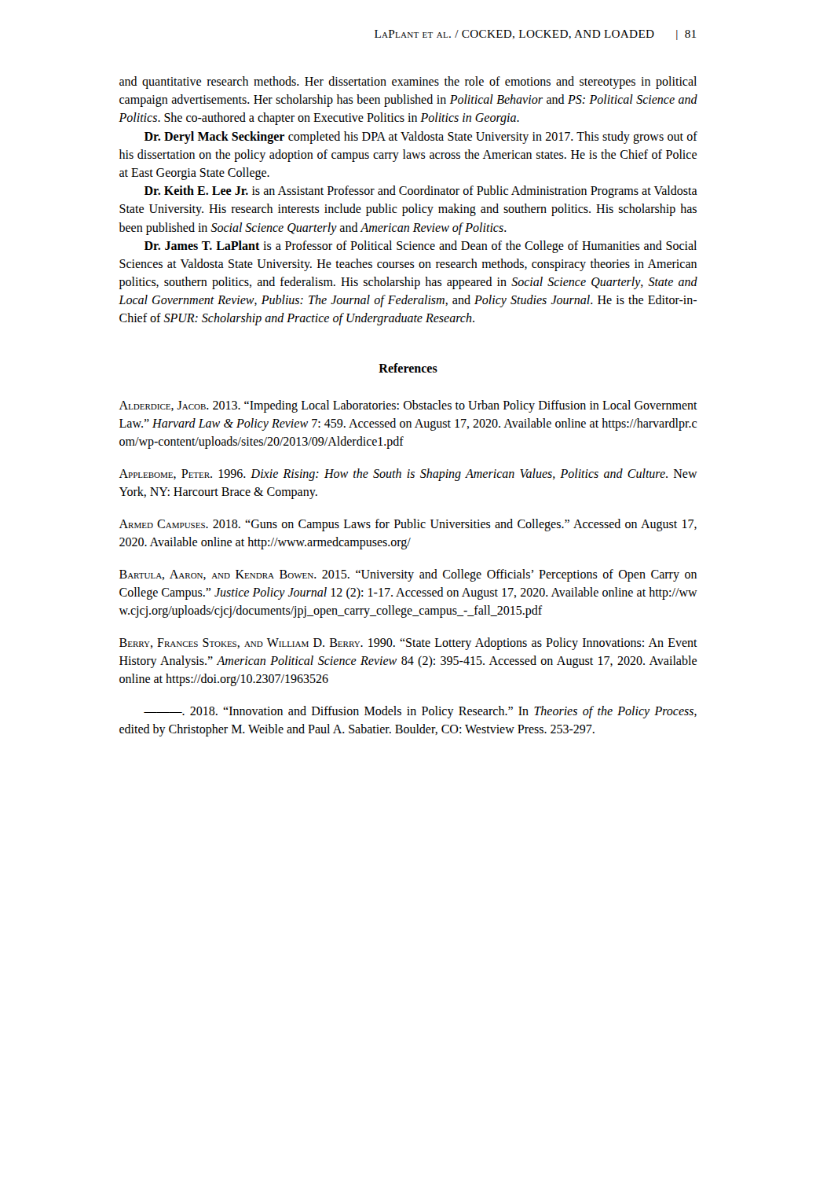LaPlant et al. / COCKED, LOCKED, AND LOADED | 81
and quantitative research methods. Her dissertation examines the role of emotions and stereotypes in political campaign advertisements. Her scholarship has been published in Political Behavior and PS: Political Science and Politics. She co-authored a chapter on Executive Politics in Politics in Georgia.
Dr. Deryl Mack Seckinger completed his DPA at Valdosta State University in 2017. This study grows out of his dissertation on the policy adoption of campus carry laws across the American states. He is the Chief of Police at East Georgia State College.
Dr. Keith E. Lee Jr. is an Assistant Professor and Coordinator of Public Administration Programs at Valdosta State University. His research interests include public policy making and southern politics. His scholarship has been published in Social Science Quarterly and American Review of Politics.
Dr. James T. LaPlant is a Professor of Political Science and Dean of the College of Humanities and Social Sciences at Valdosta State University. He teaches courses on research methods, conspiracy theories in American politics, southern politics, and federalism. His scholarship has appeared in Social Science Quarterly, State and Local Government Review, Publius: The Journal of Federalism, and Policy Studies Journal. He is the Editor-in-Chief of SPUR: Scholarship and Practice of Undergraduate Research.
References
Alderdice, Jacob. 2013. “Impeding Local Laboratories: Obstacles to Urban Policy Diffusion in Local Government Law.” Harvard Law & Policy Review 7: 459. Accessed on August 17, 2020. Available online at https://harvardlpr.com/wp-content/uploads/sites/20/2013/09/Alderdice1.pdf
Applebome, Peter. 1996. Dixie Rising: How the South is Shaping American Values, Politics and Culture. New York, NY: Harcourt Brace & Company.
Armed Campuses. 2018. “Guns on Campus Laws for Public Universities and Colleges.” Accessed on August 17, 2020. Available online at http://www.armedcampuses.org/
Bartula, Aaron, and Kendra Bowen. 2015. “University and College Officials’ Perceptions of Open Carry on College Campus.” Justice Policy Journal 12 (2): 1-17. Accessed on August 17, 2020. Available online at http://www.cjcj.org/uploads/cjcj/documents/jpj_open_carry_college_campus_-_fall_2015.pdf
Berry, Frances Stokes, and William D. Berry. 1990. “State Lottery Adoptions as Policy Innovations: An Event History Analysis.” American Political Science Review 84 (2): 395-415. Accessed on August 17, 2020. Available online at https://doi.org/10.2307/1963526
———. 2018. “Innovation and Diffusion Models in Policy Research.” In Theories of the Policy Process, edited by Christopher M. Weible and Paul A. Sabatier. Boulder, CO: Westview Press. 253-297.